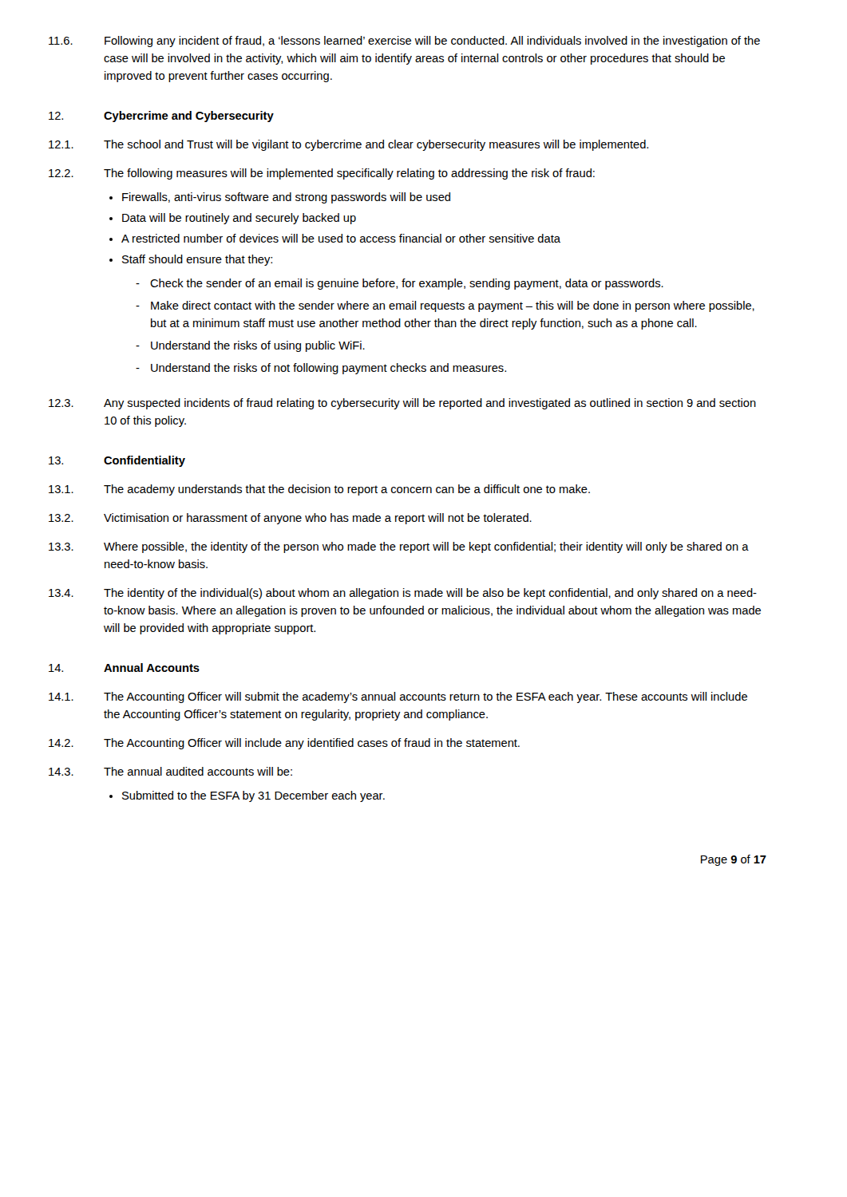11.6.
Following any incident of fraud, a ‘lessons learned’ exercise will be conducted. All individuals involved in the investigation of the case will be involved in the activity, which will aim to identify areas of internal controls or other procedures that should be improved to prevent further cases occurring.
12. Cybercrime and Cybersecurity
12.1.
The school and Trust will be vigilant to cybercrime and clear cybersecurity measures will be implemented.
12.2.
The following measures will be implemented specifically relating to addressing the risk of fraud:
Firewalls, anti-virus software and strong passwords will be used
Data will be routinely and securely backed up
A restricted number of devices will be used to access financial or other sensitive data
Staff should ensure that they:
Check the sender of an email is genuine before, for example, sending payment, data or passwords.
Make direct contact with the sender where an email requests a payment – this will be done in person where possible, but at a minimum staff must use another method other than the direct reply function, such as a phone call.
Understand the risks of using public WiFi.
Understand the risks of not following payment checks and measures.
12.3.
Any suspected incidents of fraud relating to cybersecurity will be reported and investigated as outlined in section 9 and section 10 of this policy.
13. Confidentiality
13.1.
The academy understands that the decision to report a concern can be a difficult one to make.
13.2.
Victimisation or harassment of anyone who has made a report will not be tolerated.
13.3.
Where possible, the identity of the person who made the report will be kept confidential; their identity will only be shared on a need-to-know basis.
13.4.
The identity of the individual(s) about whom an allegation is made will be also be kept confidential, and only shared on a need-to-know basis. Where an allegation is proven to be unfounded or malicious, the individual about whom the allegation was made will be provided with appropriate support.
14. Annual Accounts
14.1.
The Accounting Officer will submit the academy’s annual accounts return to the ESFA each year. These accounts will include the Accounting Officer’s statement on regularity, propriety and compliance.
14.2.
The Accounting Officer will include any identified cases of fraud in the statement.
14.3.
The annual audited accounts will be:
Submitted to the ESFA by 31 December each year.
Page 9 of 17